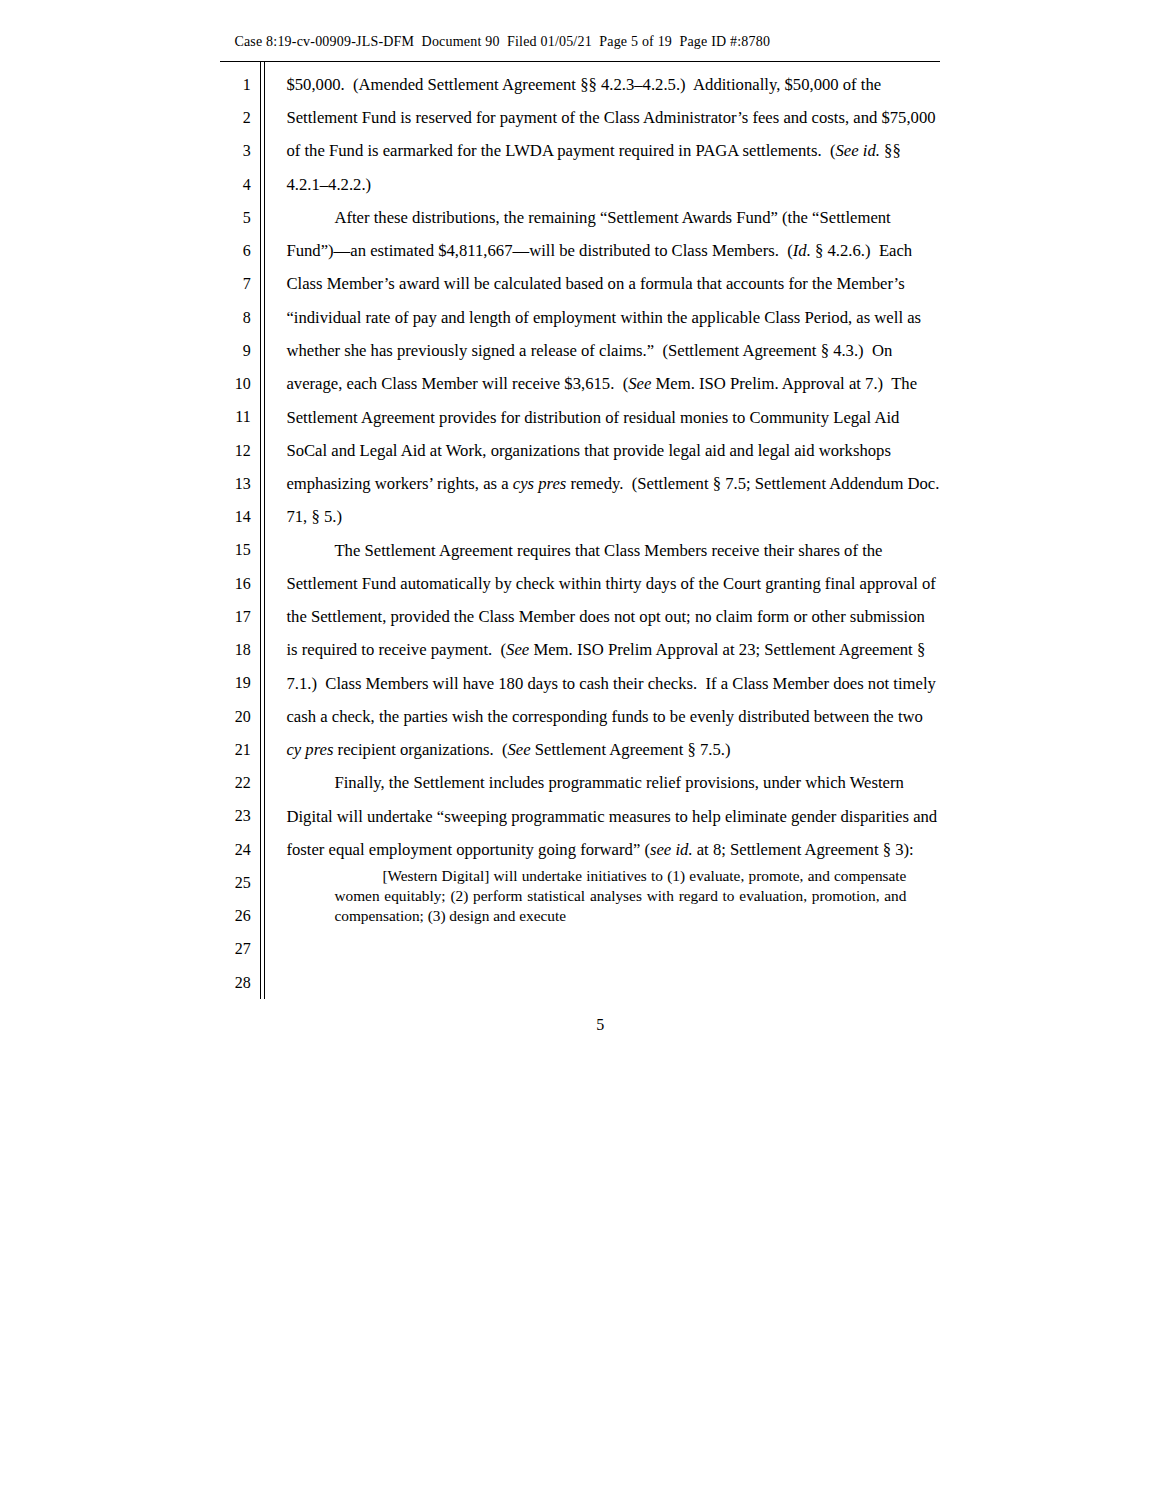Case 8:19-cv-00909-JLS-DFM Document 90 Filed 01/05/21 Page 5 of 19 Page ID #:8780
1
2
3
4
5
6
7
8
9
10
11
12
13
14
15
16
17
18
19
20
21
22
23
24
25
26
27
28
$50,000. (Amended Settlement Agreement §§ 4.2.3–4.2.5.) Additionally, $50,000 of the Settlement Fund is reserved for payment of the Class Administrator’s fees and costs, and $75,000 of the Fund is earmarked for the LWDA payment required in PAGA settlements. (See id. §§ 4.2.1–4.2.2.)
After these distributions, the remaining “Settlement Awards Fund” (the “Settlement Fund”)—an estimated $4,811,667—will be distributed to Class Members. (Id. § 4.2.6.) Each Class Member’s award will be calculated based on a formula that accounts for the Member’s “individual rate of pay and length of employment within the applicable Class Period, as well as whether she has previously signed a release of claims.” (Settlement Agreement § 4.3.) On average, each Class Member will receive $3,615. (See Mem. ISO Prelim. Approval at 7.) The Settlement Agreement provides for distribution of residual monies to Community Legal Aid SoCal and Legal Aid at Work, organizations that provide legal aid and legal aid workshops emphasizing workers’ rights, as a cys pres remedy. (Settlement § 7.5; Settlement Addendum Doc. 71, § 5.)
The Settlement Agreement requires that Class Members receive their shares of the Settlement Fund automatically by check within thirty days of the Court granting final approval of the Settlement, provided the Class Member does not opt out; no claim form or other submission is required to receive payment. (See Mem. ISO Prelim Approval at 23; Settlement Agreement § 7.1.) Class Members will have 180 days to cash their checks. If a Class Member does not timely cash a check, the parties wish the corresponding funds to be evenly distributed between the two cy pres recipient organizations. (See Settlement Agreement § 7.5.)
Finally, the Settlement includes programmatic relief provisions, under which Western Digital will undertake “sweeping programmatic measures to help eliminate gender disparities and foster equal employment opportunity going forward” (see id. at 8; Settlement Agreement § 3):
[Western Digital] will undertake initiatives to (1) evaluate, promote, and compensate women equitably; (2) perform statistical analyses with regard to evaluation, promotion, and compensation; (3) design and execute
5